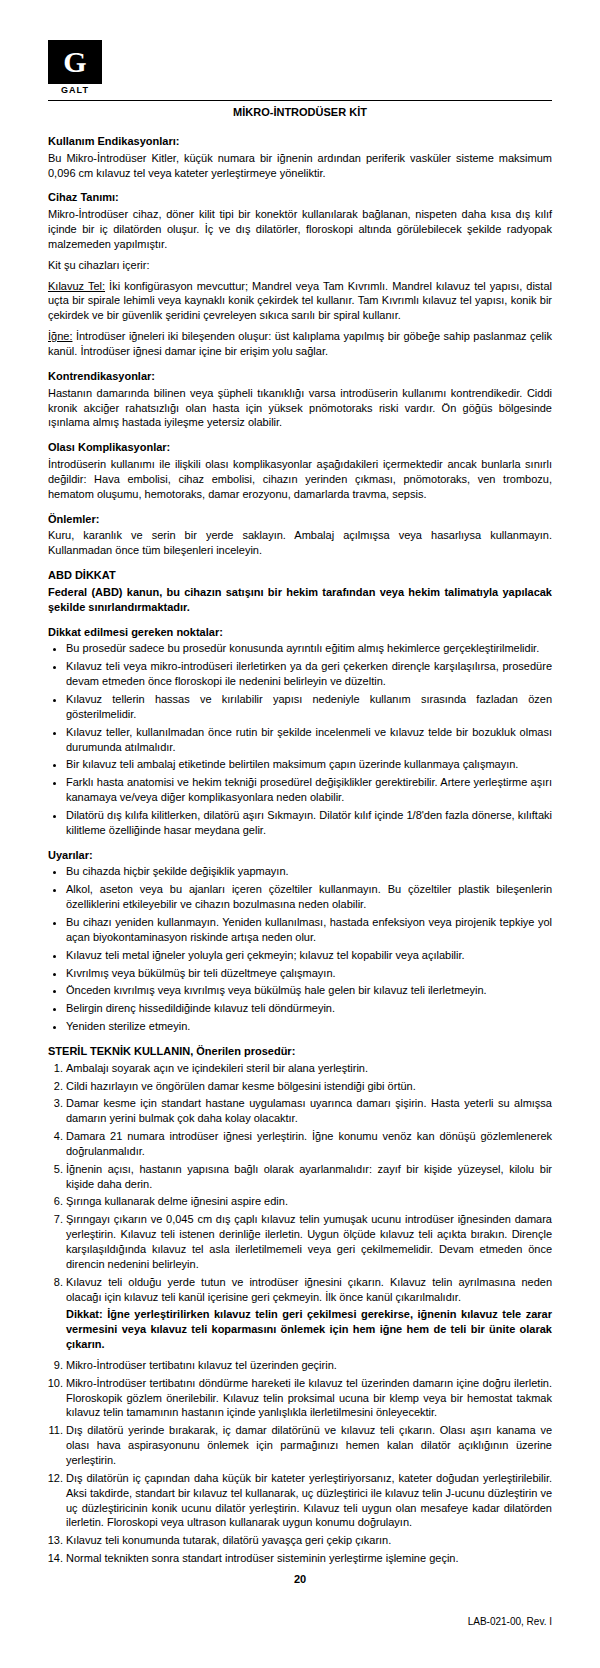G
GALT
MİKRO-İNTRODÜSER KİT
Kullanım Endikasyonları:
Bu Mikro-İntrodüser Kitler, küçük numara bir iğnenin ardından periferik vasküler sisteme maksimum 0,096 cm kılavuz tel veya kateter yerleştirmeye yöneliktir.
Cihaz Tanımı:
Mikro-İntrodüser cihaz, döner kilit tipi bir konektör kullanılarak bağlanan, nispeten daha kısa dış kılıf içinde bir iç dilatörden oluşur. İç ve dış dilatörler, floroskopi altında görülebilecek şekilde radyopak malzemeden yapılmıştır.
Kit şu cihazları içerir:
Kılavuz Tel: İki konfigürasyon mevcuttur; Mandrel veya Tam Kıvrımlı. Mandrel kılavuz tel yapısı, distal uçta bir spirale lehimli veya kaynaklı konik çekirdek tel kullanır. Tam Kıvrımlı kılavuz tel yapısı, konik bir çekirdek ve bir güvenlik şeridini çevreleyen sıkıca sarılı bir spiral kullanır.
İğne: İntrodüser iğneleri iki bileşenden oluşur: üst kalıplama yapılmış bir göbeğe sahip paslanmaz çelik kanül. İntrodüser iğnesi damar içine bir erişim yolu sağlar.
Kontrendikasyonlar:
Hastanın damarında bilinen veya şüpheli tıkanıklığı varsa introdüserin kullanımı kontrendikedir. Ciddi kronik akciğer rahatsızlığı olan hasta için yüksek pnömotoraks riski vardır. Ön göğüs bölgesinde ışınlama almış hastada iyileşme yetersiz olabilir.
Olası Komplikasyonlar:
İntrodüserin kullanımı ile ilişkili olası komplikasyonlar aşağıdakileri içermektedir ancak bunlarla sınırlı değildir: Hava embolisi, cihaz embolisi, cihazın yerinden çıkması, pnömotoraks, ven trombozu, hematom oluşumu, hemotoraks, damar erozyonu, damarlarda travma, sepsis.
Önlemler:
Kuru, karanlık ve serin bir yerde saklayın. Ambalaj açılmışsa veya hasarlıysa kullanmayın. Kullanmadan önce tüm bileşenleri inceleyin.
ABD DİKKAT
Federal (ABD) kanun, bu cihazın satışını bir hekim tarafından veya hekim talimatıyla yapılacak şekilde sınırlandırmaktadır.
Dikkat edilmesi gereken noktalar:
Bu prosedür sadece bu prosedür konusunda ayrıntılı eğitim almış hekimlerce gerçekleştirilmelidir.
Kılavuz teli veya mikro-introdüseri ilerletirken ya da geri çekerken dirençle karşılaşılırsa, prosedüre devam etmeden önce floroskopi ile nedenini belirleyin ve düzeltin.
Kılavuz tellerin hassas ve kırılabilir yapısı nedeniyle kullanım sırasında fazladan özen gösterilmelidir.
Kılavuz teller, kullanılmadan önce rutin bir şekilde incelenmeli ve kılavuz telde bir bozukluk olması durumunda atılmalıdır.
Bir kılavuz teli ambalaj etiketinde belirtilen maksimum çapın üzerinde kullanmaya çalışmayın.
Farklı hasta anatomisi ve hekim tekniği prosedürel değişiklikler gerektirebilir. Artere yerleştirme aşırı kanamaya ve/veya diğer komplikasyonlara neden olabilir.
Dilatörü dış kılıfa kilitlerken, dilatörü aşırı Sıkmayın. Dilatör kılıf içinde 1/8'den fazla dönerse, kılıftaki kilitleme özelliğinde hasar meydana gelir.
Uyarılar:
Bu cihazda hiçbir şekilde değişiklik yapmayın.
Alkol, aseton veya bu ajanları içeren çözeltiler kullanmayın. Bu çözeltiler plastik bileşenlerin özelliklerini etkileyebilir ve cihazın bozulmasına neden olabilir.
Bu cihazı yeniden kullanmayın. Yeniden kullanılması, hastada enfeksiyon veya pirojenik tepkiye yol açan biyokontaminasyon riskinde artışa neden olur.
Kılavuz teli metal iğneler yoluyla geri çekmeyin; kılavuz tel kopabilir veya açılabilir.
Kıvrılmış veya bükülmüş bir teli düzeltmeye çalışmayın.
Önceden kıvrılmış veya kıvrılmış veya bükülmüş hale gelen bir kılavuz teli ilerletmeyin.
Belirgin direnç hissedildiğinde kılavuz teli döndürmeyin.
Yeniden sterilize etmeyin.
STERİL TEKNİK KULLANIN, Önerilen prosedür:
Ambalajı soyarak açın ve içindekileri steril bir alana yerleştirin.
Cildi hazırlayın ve öngörülen damar kesme bölgesini istendiği gibi örtün.
Damar kesme için standart hastane uygulaması uyarınca damarı şişirin. Hasta yeterli su almışsa damarın yerini bulmak çok daha kolay olacaktır.
Damara 21 numara introdüser iğnesi yerleştirin. İğne konumu venöz kan dönüşü gözlemlenerek doğrulanmalıdır.
İğnenin açısı, hastanın yapısına bağlı olarak ayarlanmalıdır: zayıf bir kişide yüzeysel, kilolu bir kişide daha derin.
Şırınga kullanarak delme iğnesini aspire edin.
Şırıngayı çıkarın ve 0,045 cm dış çaplı kılavuz telin yumuşak ucunu introdüser iğnesinden damara yerleştirin. Kılavuz teli istenen derinliğe ilerletin. Uygun ölçüde kılavuz teli açıkta bırakın. Dirençle karşılaşıldığında kılavuz tel asla ilerletilmemeli veya geri çekilmemelidir. Devam etmeden önce direncin nedenini belirleyin.
Kılavuz teli olduğu yerde tutun ve introdüser iğnesini çıkarın. Kılavuz telin ayrılmasına neden olacağı için kılavuz teli kanül içerisine geri çekmeyin. İlk önce kanül çıkarılmalıdır.
Dikkat: İğne yerleştirilirken kılavuz telin geri çekilmesi gerekirse, iğnenin kılavuz tele zarar vermesini veya kılavuz teli koparmasını önlemek için hem iğne hem de teli bir ünite olarak çıkarın.
Mikro-İntrodüser tertibatını kılavuz tel üzerinden geçirin.
Mikro-İntrodüser tertibatını döndürme hareketi ile kılavuz tel üzerinden damarın içine doğru ilerletin. Floroskopik gözlem önerilebilir. Kılavuz telin proksimal ucuna bir klemp veya bir hemostat takmak kılavuz telin tamamının hastanın içinde yanlışlıkla ilerletilmesini önleyecektir.
Dış dilatörü yerinde bırakarak, iç damar dilatörünü ve kılavuz teli çıkarın. Olası aşırı kanama ve olası hava aspirasyonunu önlemek için parmağınızı hemen kalan dilatör açıklığının üzerine yerleştirin.
Dış dilatörün iç çapından daha küçük bir kateter yerleştiriyorsanız, kateter doğudan yerleştirilebilir. Aksi takdirde, standart bir kılavuz tel kullanarak, uç düzleştirici ile kılavuz telin J-ucunu düzleştirin ve uç düzleştiricinin konik ucunu dilatör yerleştirin. Kılavuz teli uygun olan mesafeye kadar dilatörden ilerletin. Floroskopi veya ultrason kullanarak uygun konumu doğrulayın.
Kılavuz teli konumunda tutarak, dilatörü yavaşça geri çekip çıkarın.
Normal teknikten sonra standart introdüser sisteminin yerleştirme işlemine geçin.
20
LAB-021-00, Rev. I